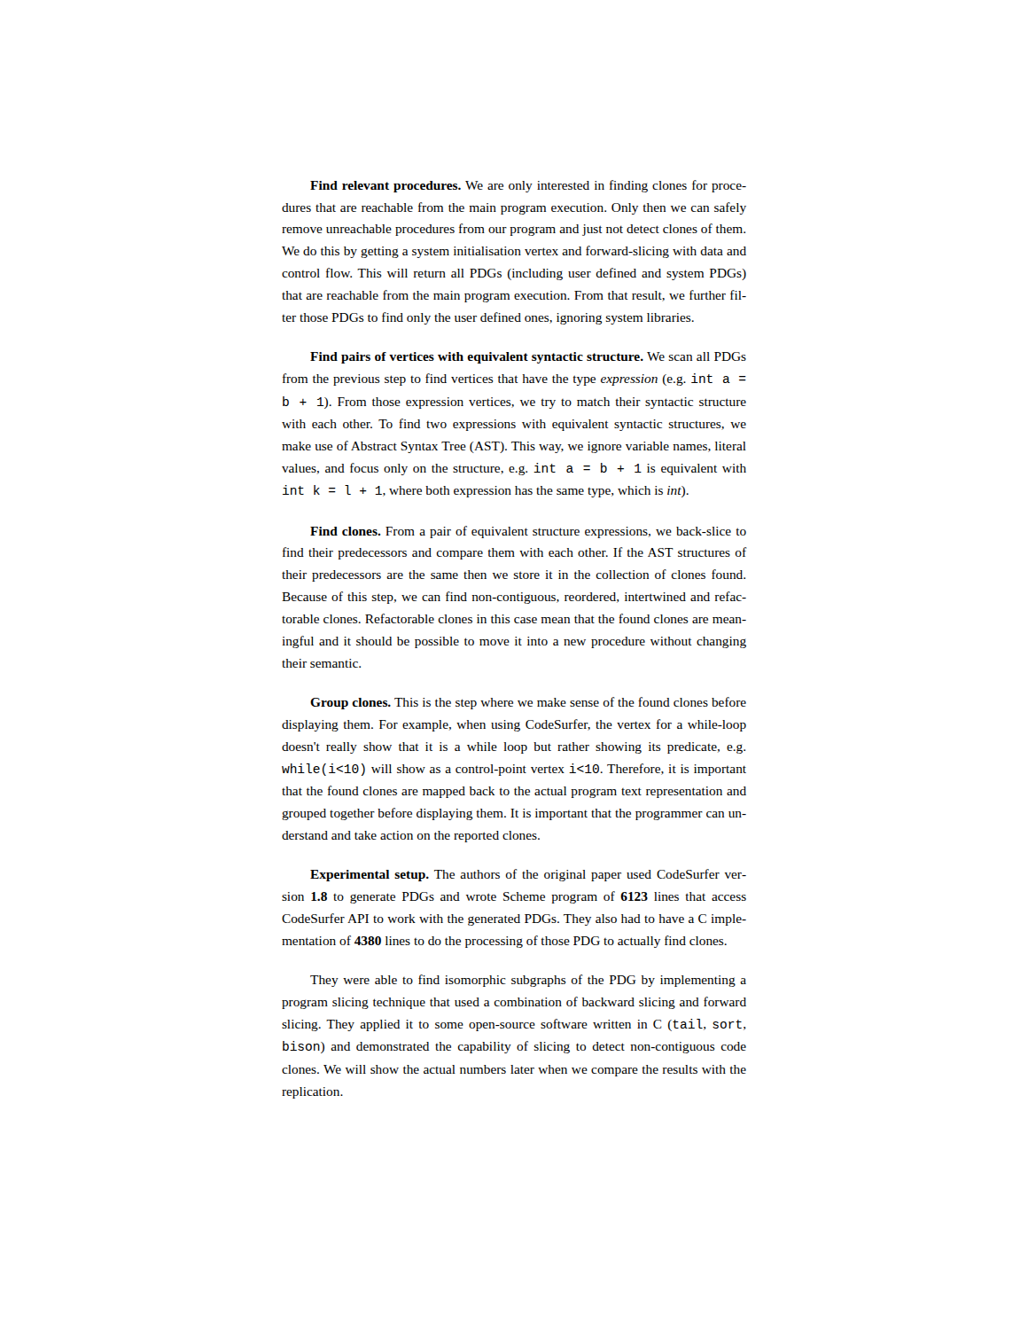Find relevant procedures. We are only interested in finding clones for procedures that are reachable from the main program execution. Only then we can safely remove unreachable procedures from our program and just not detect clones of them. We do this by getting a system initialisation vertex and forward-slicing with data and control flow. This will return all PDGs (including user defined and system PDGs) that are reachable from the main program execution. From that result, we further filter those PDGs to find only the user defined ones, ignoring system libraries.
Find pairs of vertices with equivalent syntactic structure. We scan all PDGs from the previous step to find vertices that have the type expression (e.g. int a = b + 1). From those expression vertices, we try to match their syntactic structure with each other. To find two expressions with equivalent syntactic structures, we make use of Abstract Syntax Tree (AST). This way, we ignore variable names, literal values, and focus only on the structure, e.g. int a = b + 1 is equivalent with int k = l + 1, where both expression has the same type, which is int).
Find clones. From a pair of equivalent structure expressions, we back-slice to find their predecessors and compare them with each other. If the AST structures of their predecessors are the same then we store it in the collection of clones found. Because of this step, we can find non-contiguous, reordered, intertwined and refactorable clones. Refactorable clones in this case mean that the found clones are meaningful and it should be possible to move it into a new procedure without changing their semantic.
Group clones. This is the step where we make sense of the found clones before displaying them. For example, when using CodeSurfer, the vertex for a while-loop doesn't really show that it is a while loop but rather showing its predicate, e.g. while(i<10) will show as a control-point vertex i<10. Therefore, it is important that the found clones are mapped back to the actual program text representation and grouped together before displaying them. It is important that the programmer can understand and take action on the reported clones.
Experimental setup. The authors of the original paper used CodeSurfer version 1.8 to generate PDGs and wrote Scheme program of 6123 lines that access CodeSurfer API to work with the generated PDGs. They also had to have a C implementation of 4380 lines to do the processing of those PDG to actually find clones.
They were able to find isomorphic subgraphs of the PDG by implementing a program slicing technique that used a combination of backward slicing and forward slicing. They applied it to some open-source software written in C (tail, sort, bison) and demonstrated the capability of slicing to detect non-contiguous code clones. We will show the actual numbers later when we compare the results with the replication.